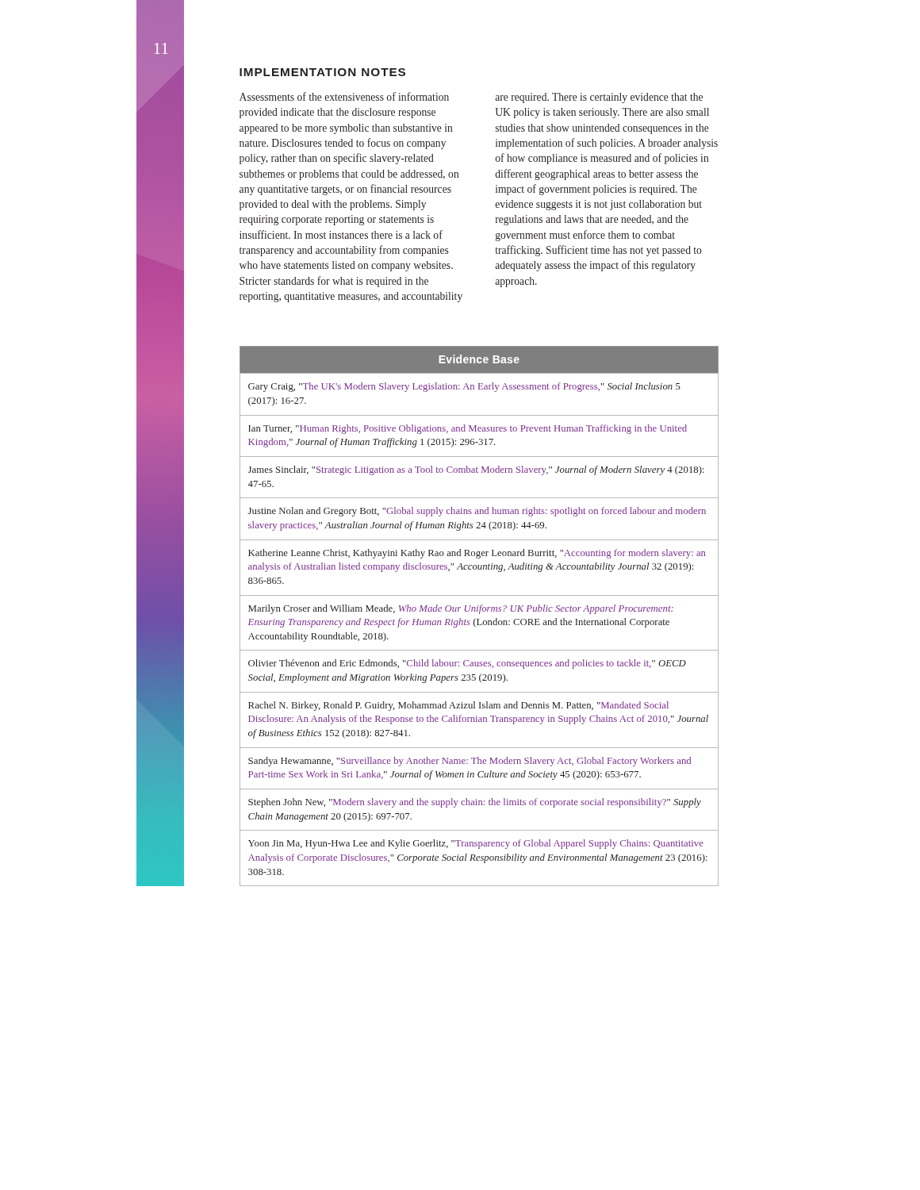11
IMPLEMENTATION NOTES
Assessments of the extensiveness of information provided indicate that the disclosure response appeared to be more symbolic than substantive in nature. Disclosures tended to focus on company policy, rather than on specific slavery-related subthemes or problems that could be addressed, on any quantitative targets, or on financial resources provided to deal with the problems. Simply requiring corporate reporting or statements is insufficient. In most instances there is a lack of transparency and accountability from companies who have statements listed on company websites. Stricter standards for what is required in the reporting, quantitative measures, and accountability are required. There is certainly evidence that the UK policy is taken seriously. There are also small studies that show unintended consequences in the implementation of such policies. A broader analysis of how compliance is measured and of policies in different geographical areas to better assess the impact of government policies is required. The evidence suggests it is not just collaboration but regulations and laws that are needed, and the government must enforce them to combat trafficking. Sufficient time has not yet passed to adequately assess the impact of this regulatory approach.
Evidence Base
| Gary Craig, " The UK's Modern Slavery Legislation: An Early Assessment of Progress, " Social Inclusion 5 (2017): 16-27. |
| Ian Turner, " Human Rights, Positive Obligations, and Measures to Prevent Human Trafficking in the United Kingdom, " Journal of Human Trafficking 1 (2015): 296-317. |
| James Sinclair, " Strategic Litigation as a Tool to Combat Modern Slavery, " Journal of Modern Slavery 4 (2018): 47-65. |
| Justine Nolan and Gregory Bott, " Global supply chains and human rights: spotlight on forced labour and modern slavery practices, " Australian Journal of Human Rights 24 (2018): 44-69. |
| Katherine Leanne Christ, Kathyayini Kathy Rao and Roger Leonard Burritt, " Accounting for modern slavery: an analysis of Australian listed company disclosures ," Accounting, Auditing & Accountability Journal 32 (2019): 836-865. |
| Marilyn Croser and William Meade, Who Made Our Uniforms? UK Public Sector Apparel Procurement: Ensuring Transparency and Respect for Human Rights (London: CORE and the International Corporate Accountability Roundtable, 2018). |
| Olivier Thévenon and Eric Edmonds, " Child labour: Causes, consequences and policies to tackle it, " OECD Social, Employment and Migration Working Papers 235 (2019). |
| Rachel N. Birkey, Ronald P. Guidry, Mohammad Azizul Islam and Dennis M. Patten, " Mandated Social Disclosure: An Analysis of the Response to the Californian Transparency in Supply Chains Act of 2010, " Journal of Business Ethics 152 (2018): 827-841. |
| Sandya Hewamanne, " Surveillance by Another Name: The Modern Slavery Act, Global Factory Workers and Part-time Sex Work in Sri Lanka, " Journal of Women in Culture and Society 45 (2020): 653-677. |
| Stephen John New, " Modern slavery and the supply chain: the limits of corporate social responsibility? " Supply Chain Management 20 (2015): 697-707. |
| Yoon Jin Ma, Hyun-Hwa Lee and Kylie Goerlitz, " Transparency of Global Apparel Supply Chains: Quantitative Analysis of Corporate Disclosures, " Corporate Social Responsibility and Environmental Management 23 (2016): 308-318. |